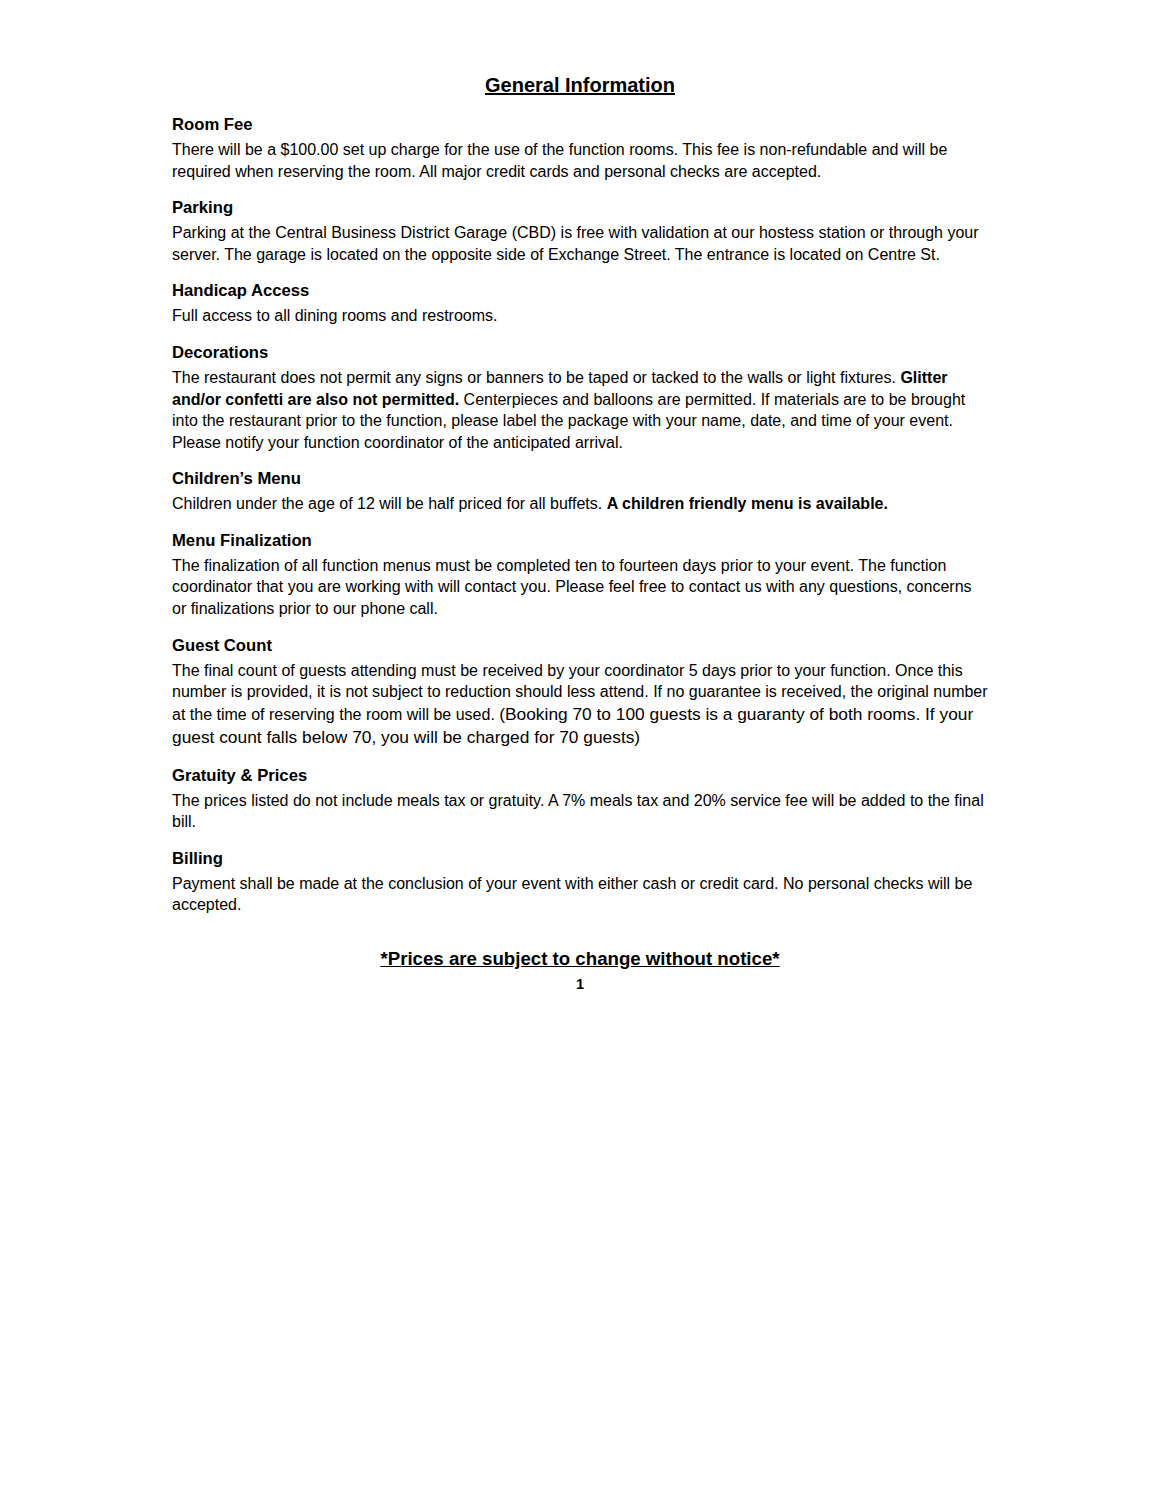General Information
Room Fee
There will be a $100.00 set up charge for the use of the function rooms. This fee is non-refundable and will be required when reserving the room. All major credit cards and personal checks are accepted.
Parking
Parking at the Central Business District Garage (CBD) is free with validation at our hostess station or through your server. The garage is located on the opposite side of Exchange Street. The entrance is located on Centre St.
Handicap Access
Full access to all dining rooms and restrooms.
Decorations
The restaurant does not permit any signs or banners to be taped or tacked to the walls or light fixtures. Glitter and/or confetti are also not permitted. Centerpieces and balloons are permitted. If materials are to be brought into the restaurant prior to the function, please label the package with your name, date, and time of your event. Please notify your function coordinator of the anticipated arrival.
Children’s Menu
Children under the age of 12 will be half priced for all buffets. A children friendly menu is available.
Menu Finalization
The finalization of all function menus must be completed ten to fourteen days prior to your event. The function coordinator that you are working with will contact you. Please feel free to contact us with any questions, concerns or finalizations prior to our phone call.
Guest Count
The final count of guests attending must be received by your coordinator 5 days prior to your function. Once this number is provided, it is not subject to reduction should less attend. If no guarantee is received, the original number at the time of reserving the room will be used. (Booking 70 to 100 guests is a guaranty of both rooms. If your guest count falls below 70, you will be charged for 70 guests)
Gratuity & Prices
The prices listed do not include meals tax or gratuity. A 7% meals tax and 20% service fee will be added to the final bill.
Billing
Payment shall be made at the conclusion of your event with either cash or credit card. No personal checks will be accepted.
*Prices are subject to change without notice*
1